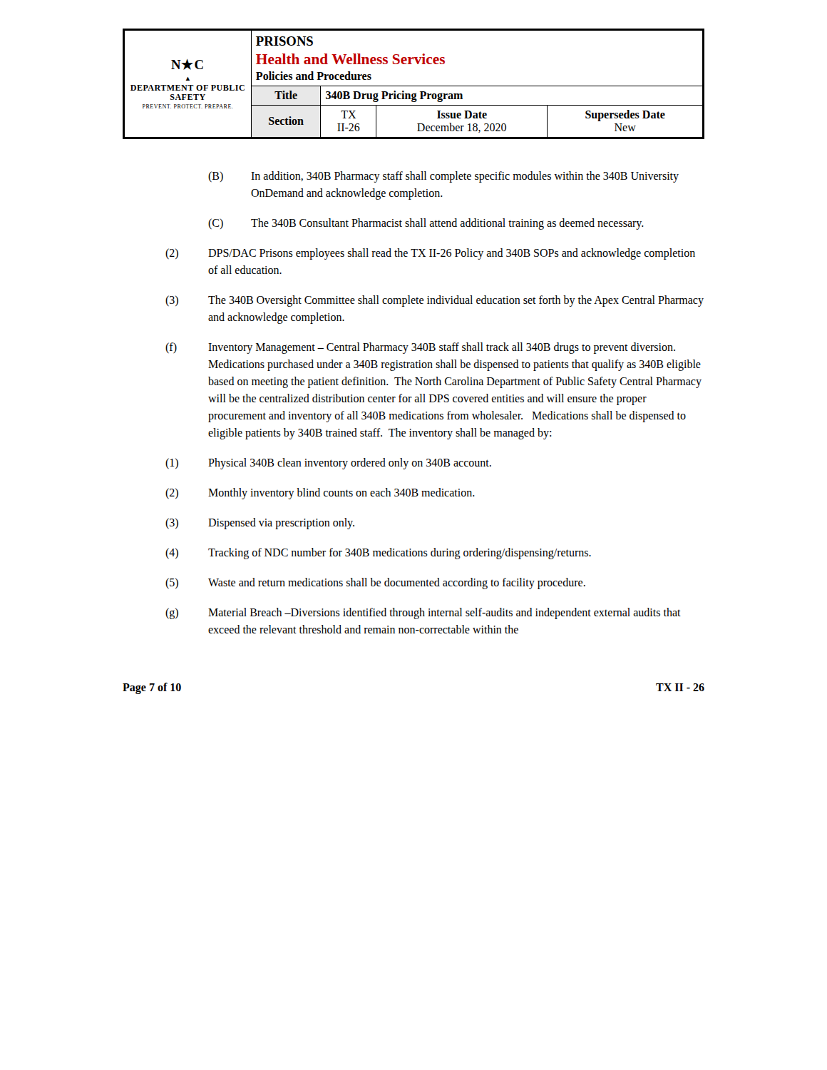| N★C ▲ DEPARTMENT OF PUBLIC SAFETY PREVENT. PROTECT. PREPARE. | PRISONS Health and Wellness Services Policies and Procedures |
| Title | 340B Drug Pricing Program |
| Section | TX II-26 | Issue Date December 18, 2020 | Supersedes Date New |
(B)
In addition, 340B Pharmacy staff shall complete specific modules within the 340B University OnDemand and acknowledge completion.
(C)
The 340B Consultant Pharmacist shall attend additional training as deemed necessary.
(2)
DPS/DAC Prisons employees shall read the TX II-26 Policy and 340B SOPs and acknowledge completion of all education.
(3)
The 340B Oversight Committee shall complete individual education set forth by the Apex Central Pharmacy and acknowledge completion.
(f)
Inventory Management – Central Pharmacy 340B staff shall track all 340B drugs to prevent diversion. Medications purchased under a 340B registration shall be dispensed to patients that qualify as 340B eligible based on meeting the patient definition. The North Carolina Department of Public Safety Central Pharmacy will be the centralized distribution center for all DPS covered entities and will ensure the proper procurement and inventory of all 340B medications from wholesaler. Medications shall be dispensed to eligible patients by 340B trained staff. The inventory shall be managed by:
(1)
Physical 340B clean inventory ordered only on 340B account.
(2)
Monthly inventory blind counts on each 340B medication.
(3)
Dispensed via prescription only.
(4)
Tracking of NDC number for 340B medications during ordering/dispensing/returns.
(5)
Waste and return medications shall be documented according to facility procedure.
(g)
Material Breach –Diversions identified through internal self-audits and independent external audits that exceed the relevant threshold and remain non-correctable within the
Page 7 of 10
TX II - 26